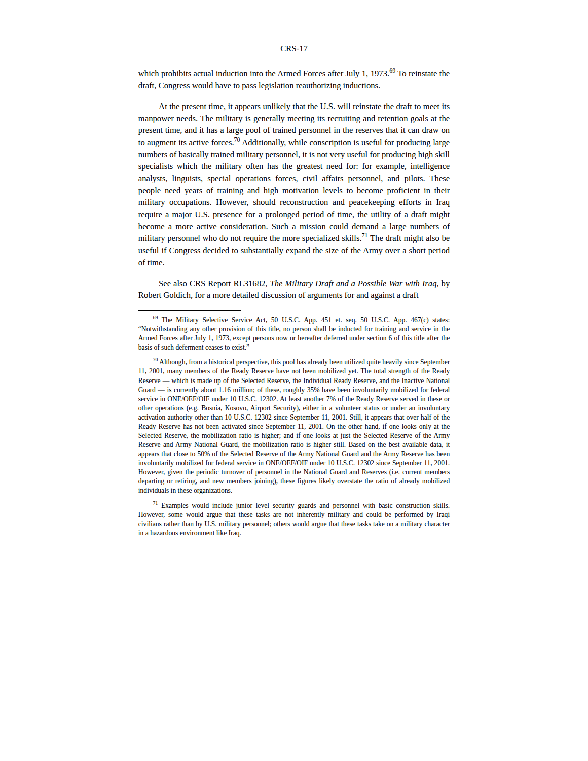CRS-17
which prohibits actual induction into the Armed Forces after July 1, 1973.69 To reinstate the draft, Congress would have to pass legislation reauthorizing inductions.
At the present time, it appears unlikely that the U.S. will reinstate the draft to meet its manpower needs. The military is generally meeting its recruiting and retention goals at the present time, and it has a large pool of trained personnel in the reserves that it can draw on to augment its active forces.70 Additionally, while conscription is useful for producing large numbers of basically trained military personnel, it is not very useful for producing high skill specialists which the military often has the greatest need for: for example, intelligence analysts, linguists, special operations forces, civil affairs personnel, and pilots. These people need years of training and high motivation levels to become proficient in their military occupations. However, should reconstruction and peacekeeping efforts in Iraq require a major U.S. presence for a prolonged period of time, the utility of a draft might become a more active consideration. Such a mission could demand a large numbers of military personnel who do not require the more specialized skills.71 The draft might also be useful if Congress decided to substantially expand the size of the Army over a short period of time.
See also CRS Report RL31682, The Military Draft and a Possible War with Iraq, by Robert Goldich, for a more detailed discussion of arguments for and against a draft
69 The Military Selective Service Act, 50 U.S.C. App. 451 et. seq. 50 U.S.C. App. 467(c) states: “Notwithstanding any other provision of this title, no person shall be inducted for training and service in the Armed Forces after July 1, 1973, except persons now or hereafter deferred under section 6 of this title after the basis of such deferment ceases to exist.”
70 Although, from a historical perspective, this pool has already been utilized quite heavily since September 11, 2001, many members of the Ready Reserve have not been mobilized yet. The total strength of the Ready Reserve — which is made up of the Selected Reserve, the Individual Ready Reserve, and the Inactive National Guard — is currently about 1.16 million; of these, roughly 35% have been involuntarily mobilized for federal service in ONE/OEF/OIF under 10 U.S.C. 12302. At least another 7% of the Ready Reserve served in these or other operations (e.g. Bosnia, Kosovo, Airport Security), either in a volunteer status or under an involuntary activation authority other than 10 U.S.C. 12302 since September 11, 2001. Still, it appears that over half of the Ready Reserve has not been activated since September 11, 2001. On the other hand, if one looks only at the Selected Reserve, the mobilization ratio is higher; and if one looks at just the Selected Reserve of the Army Reserve and Army National Guard, the mobilization ratio is higher still. Based on the best available data, it appears that close to 50% of the Selected Reserve of the Army National Guard and the Army Reserve has been involuntarily mobilized for federal service in ONE/OEF/OIF under 10 U.S.C. 12302 since September 11, 2001. However, given the periodic turnover of personnel in the National Guard and Reserves (i.e. current members departing or retiring, and new members joining), these figures likely overstate the ratio of already mobilized individuals in these organizations.
71 Examples would include junior level security guards and personnel with basic construction skills. However, some would argue that these tasks are not inherently military and could be performed by Iraqi civilians rather than by U.S. military personnel; others would argue that these tasks take on a military character in a hazardous environment like Iraq.